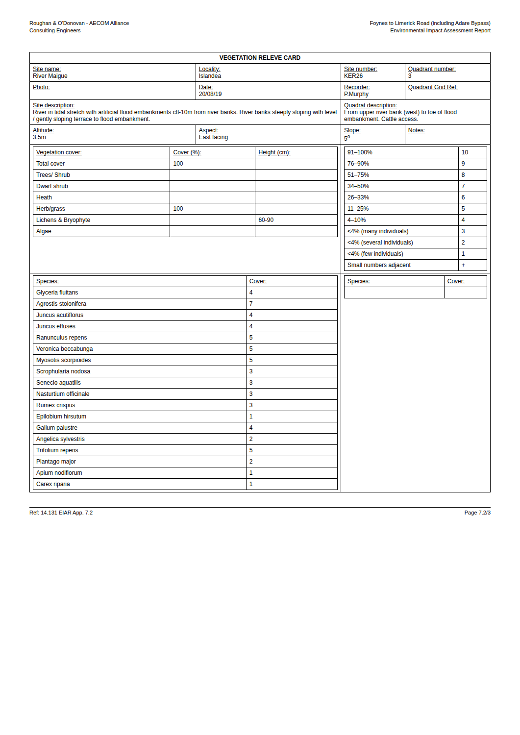Roughan & O'Donovan - AECOM Alliance
Consulting Engineers
Foynes to Limerick Road (including Adare Bypass)
Environmental Impact Assessment Report
| VEGETATION RELEVE CARD |
| Site name: River Maigue | Locality: Islandea | Site number: KER26 | Quadrant number: 3 |
| Photo: | Date: 20/08/19 | Recorder: P.Murphy | Quadrant Grid Ref: |
| Site description: River in tidal stretch with artificial flood embankments c8-10m from river banks. River banks steeply sloping with level / gently sloping terrace to flood embankment. | Quadrat description: From upper river bank (west) to toe of flood embankment. Cattle access. |
| Altitude: 3.5m | Aspect: East facing | Slope: 5 o | Notes: |
| / Vegetation cover: / Cover (%): / Height (cm): / / Total cover / 100 / / / Trees/ Shrub / / / / Dwarf shrub / / / / Heath / / / / Herb/grass / 100 / / / Lichens & Bryophyte / / 60-90 / / Algae / / / | / 91–100% / 10 / / 76–90% / 9 / / 51–75% / 8 / / 34–50% / 7 / / 26–33% / 6 / / 11–25% / 5 / / 4–10% / 4 / / <4% (many individuals) / 3 / / <4% (several individuals) / 2 / / <4% (few individuals) / 1 / / Small numbers adjacent / + / |
| / Species: / Cover: / / Glyceria fluitans / 4 / / Agrostis stolonifera / 7 / / Juncus acutiflorus / 4 / / Juncus effuses / 4 / / Ranunculus repens / 5 / / Veronica beccabunga / 5 / / Myosotis scorpioides / 5 / / Scrophularia nodosa / 3 / / Senecio aquatilis / 3 / / Nasturtium officinale / 3 / / Rumex crispus / 3 / / Epilobium hirsutum / 1 / / Galium palustre / 4 / / Angelica sylvestris / 2 / / Trifolium repens / 5 / / Plantago major / 2 / / Apium nodiflorum / 1 / / Carex riparia / 1 / | / Species: / Cover: / |
Ref: 14.131 EIAR App. 7.2
Page 7.2/3